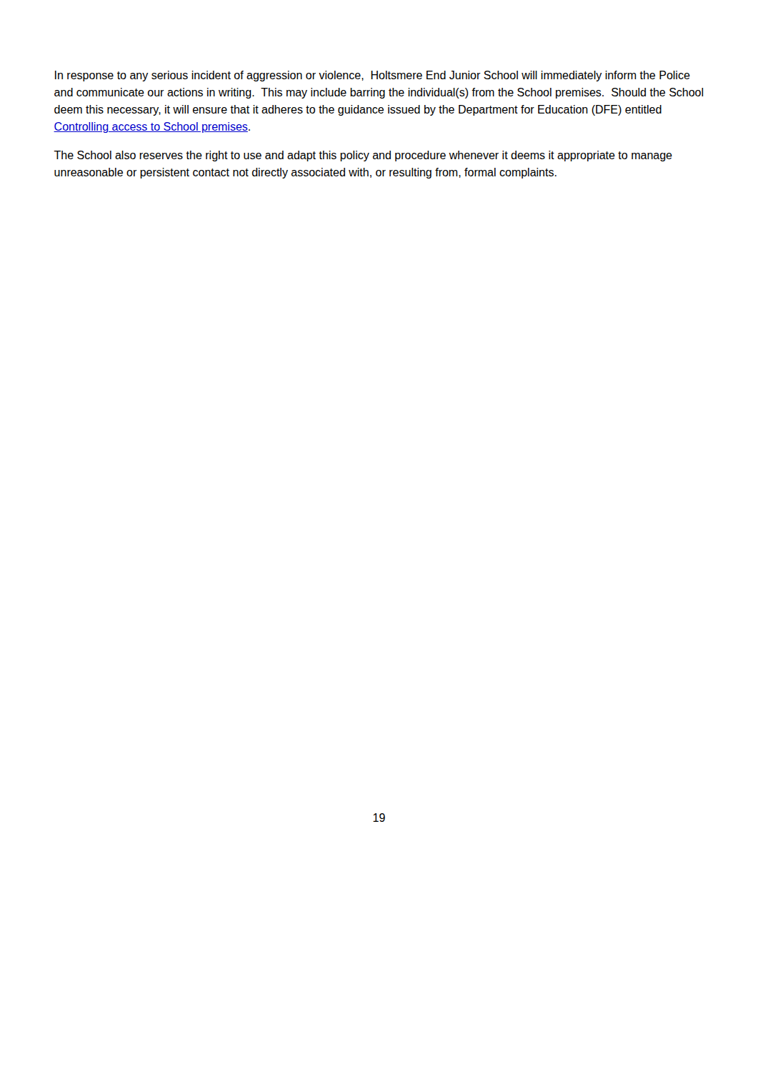In response to any serious incident of aggression or violence, Holtsmere End Junior School will immediately inform the Police and communicate our actions in writing. This may include barring the individual(s) from the School premises. Should the School deem this necessary, it will ensure that it adheres to the guidance issued by the Department for Education (DFE) entitled Controlling access to School premises.
The School also reserves the right to use and adapt this policy and procedure whenever it deems it appropriate to manage unreasonable or persistent contact not directly associated with, or resulting from, formal complaints.
19